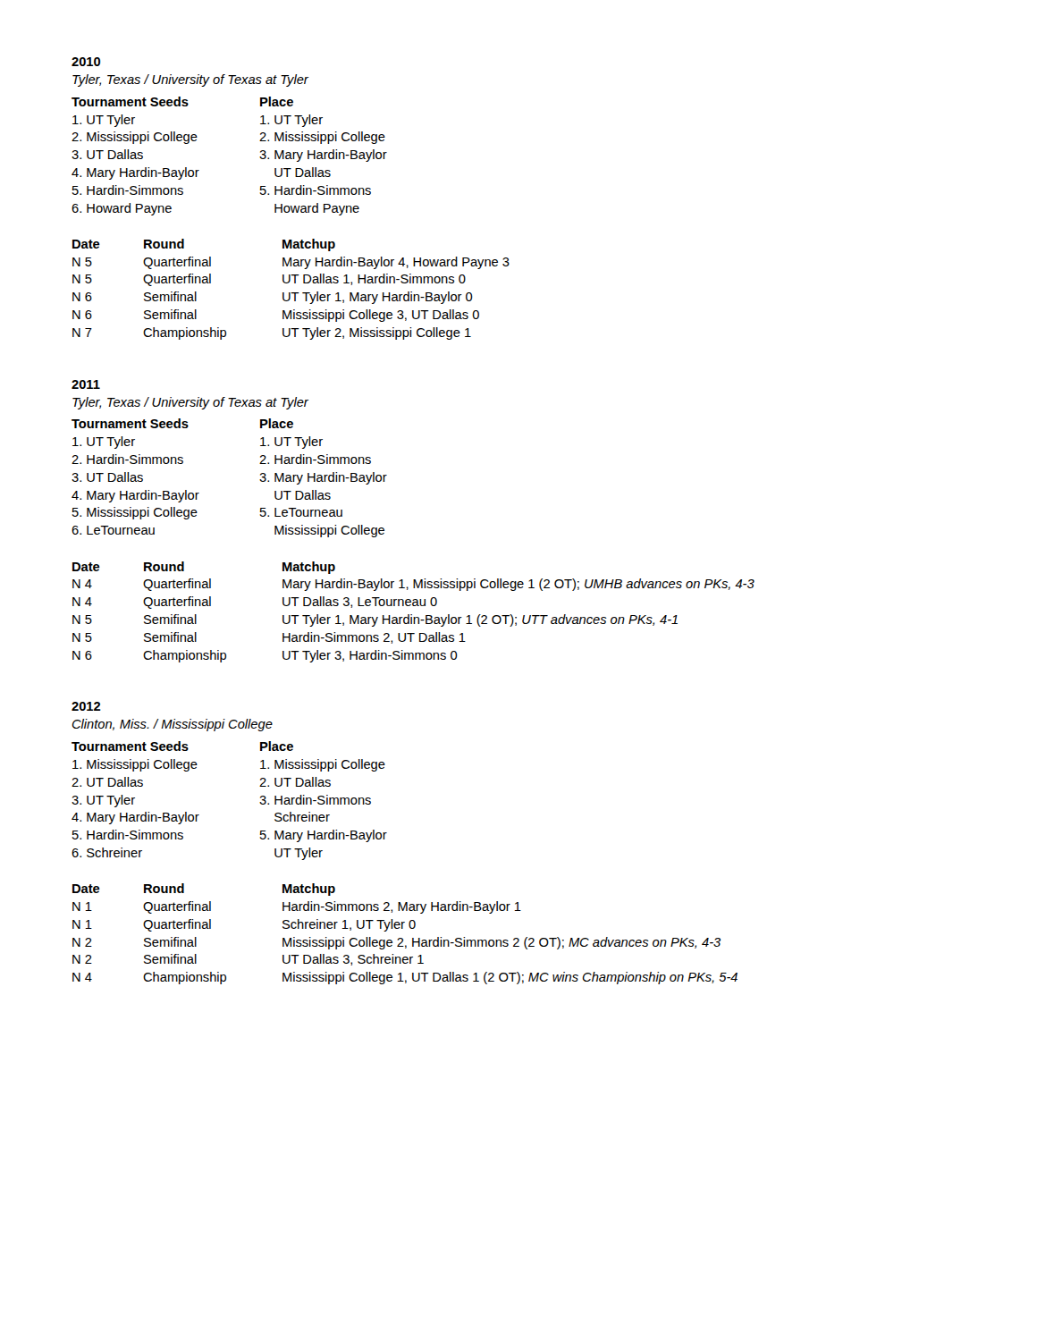2010
Tyler, Texas / University of Texas at Tyler
| Tournament Seeds | Place |
| --- | --- |
| 1. UT Tyler | 1. UT Tyler |
| 2. Mississippi College | 2. Mississippi College |
| 3. UT Dallas | 3. Mary Hardin-Baylor |
| 4. Mary Hardin-Baylor | UT Dallas |
| 5. Hardin-Simmons | 5. Hardin-Simmons |
| 6. Howard Payne | Howard Payne |
| Date | Round | Matchup |
| --- | --- | --- |
| N 5 | Quarterfinal | Mary Hardin-Baylor 4, Howard Payne 3 |
| N 5 | Quarterfinal | UT Dallas 1, Hardin-Simmons 0 |
| N 6 | Semifinal | UT Tyler 1, Mary Hardin-Baylor 0 |
| N 6 | Semifinal | Mississippi College 3, UT Dallas 0 |
| N 7 | Championship | UT Tyler 2, Mississippi College 1 |
2011
Tyler, Texas / University of Texas at Tyler
| Tournament Seeds | Place |
| --- | --- |
| 1. UT Tyler | 1. UT Tyler |
| 2. Hardin-Simmons | 2. Hardin-Simmons |
| 3. UT Dallas | 3. Mary Hardin-Baylor |
| 4. Mary Hardin-Baylor | UT Dallas |
| 5. Mississippi College | 5. LeTourneau |
| 6. LeTourneau | Mississippi College |
| Date | Round | Matchup |
| --- | --- | --- |
| N 4 | Quarterfinal | Mary Hardin-Baylor 1, Mississippi College 1 (2 OT); UMHB advances on PKs, 4-3 |
| N 4 | Quarterfinal | UT Dallas 3, LeTourneau 0 |
| N 5 | Semifinal | UT Tyler 1, Mary Hardin-Baylor 1 (2 OT); UTT advances on PKs, 4-1 |
| N 5 | Semifinal | Hardin-Simmons 2, UT Dallas 1 |
| N 6 | Championship | UT Tyler 3, Hardin-Simmons 0 |
2012
Clinton, Miss. / Mississippi College
| Tournament Seeds | Place |
| --- | --- |
| 1. Mississippi College | 1. Mississippi College |
| 2. UT Dallas | 2. UT Dallas |
| 3. UT Tyler | 3. Hardin-Simmons |
| 4. Mary Hardin-Baylor | Schreiner |
| 5. Hardin-Simmons | 5. Mary Hardin-Baylor |
| 6. Schreiner | UT Tyler |
| Date | Round | Matchup |
| --- | --- | --- |
| N 1 | Quarterfinal | Hardin-Simmons 2, Mary Hardin-Baylor 1 |
| N 1 | Quarterfinal | Schreiner 1, UT Tyler 0 |
| N 2 | Semifinal | Mississippi College 2, Hardin-Simmons 2 (2 OT); MC advances on PKs, 4-3 |
| N 2 | Semifinal | UT Dallas 3, Schreiner 1 |
| N 4 | Championship | Mississippi College 1, UT Dallas 1 (2 OT); MC wins Championship on PKs, 5-4 |